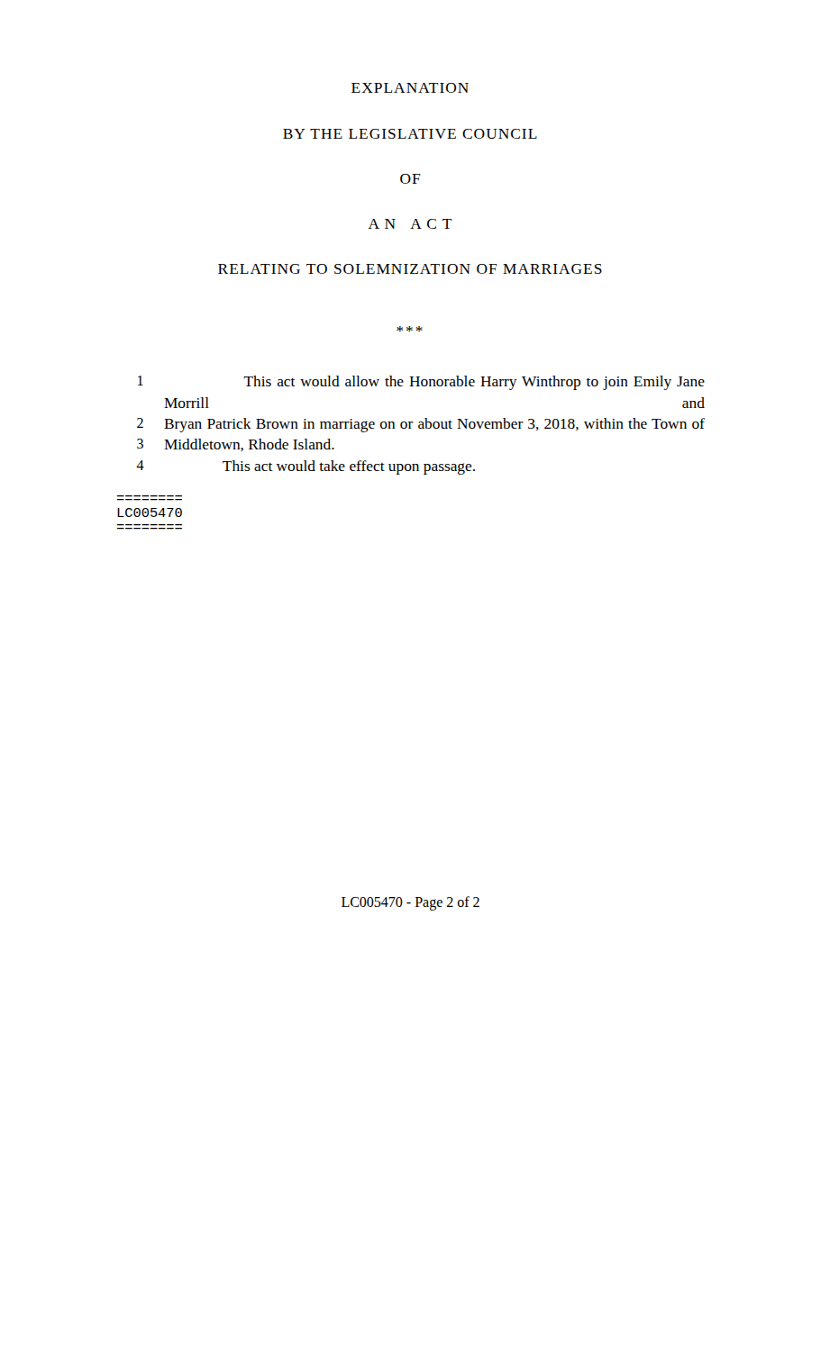EXPLANATION
BY THE LEGISLATIVE COUNCIL
OF
A N A C T
RELATING TO SOLEMNIZATION OF MARRIAGES
***
| 1 | This act would allow the Honorable Harry Winthrop to join Emily Jane Morrill and |
| 2 | Bryan Patrick Brown in marriage on or about November 3, 2018, within the Town of |
| 3 | Middletown, Rhode Island. |
| 4 | This act would take effect upon passage. |
========
LC005470
========
LC005470 - Page 2 of 2